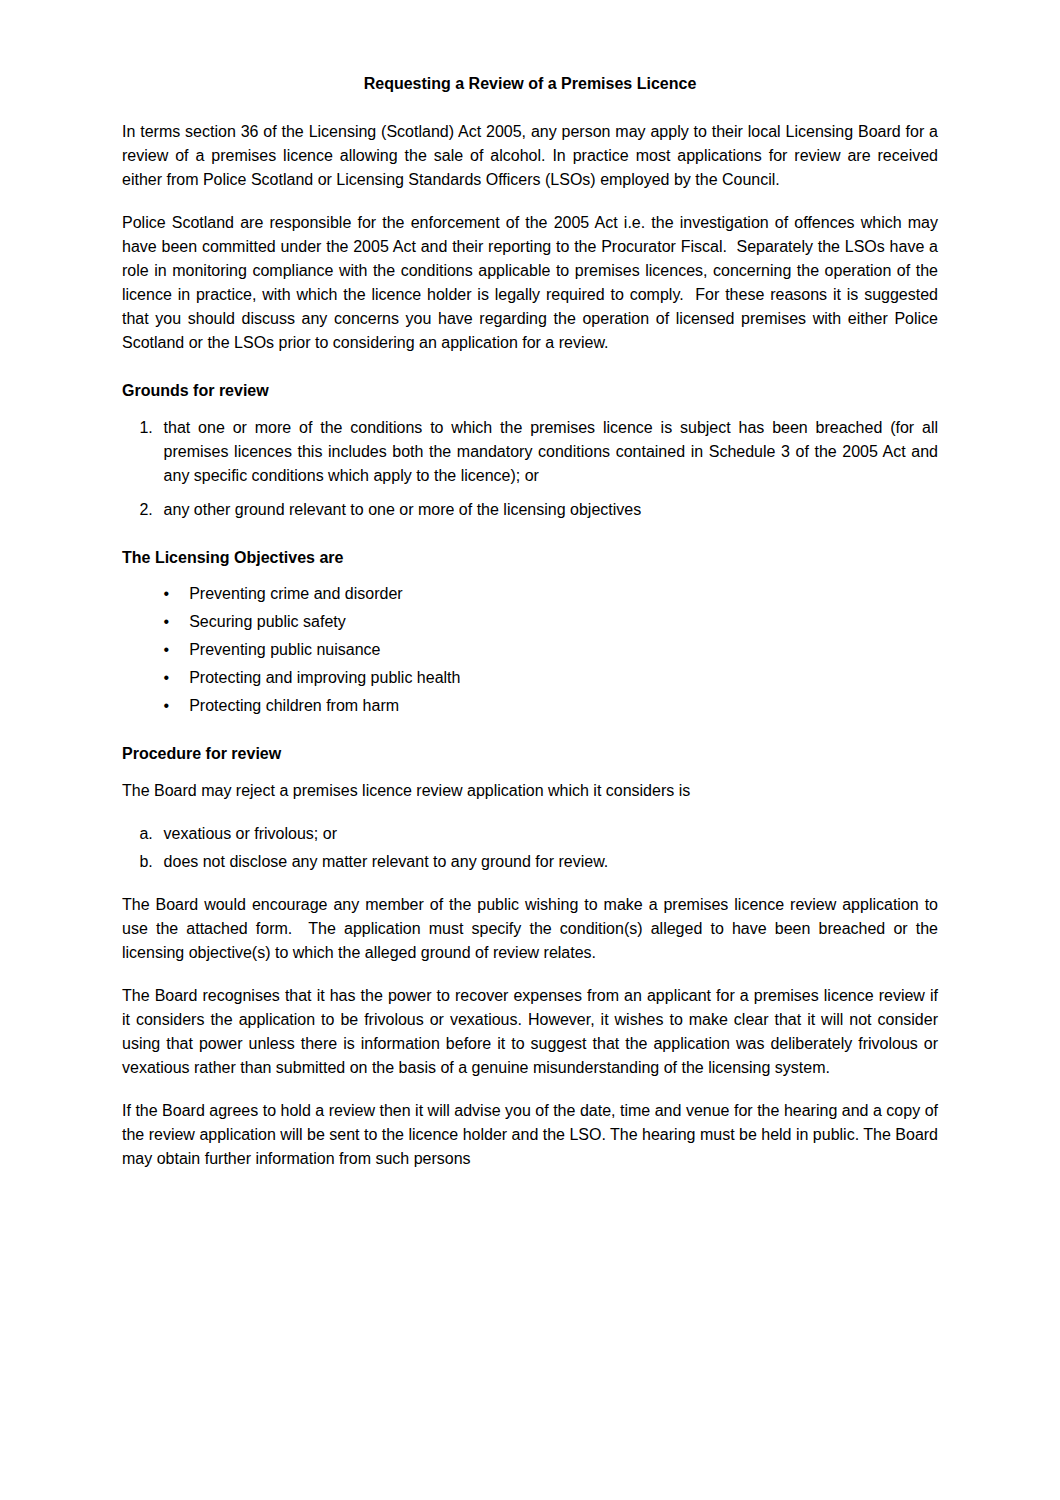Requesting a Review of a Premises Licence
In terms section 36 of the Licensing (Scotland) Act 2005, any person may apply to their local Licensing Board for a review of a premises licence allowing the sale of alcohol. In practice most applications for review are received either from Police Scotland or Licensing Standards Officers (LSOs) employed by the Council.
Police Scotland are responsible for the enforcement of the 2005 Act i.e. the investigation of offences which may have been committed under the 2005 Act and their reporting to the Procurator Fiscal. Separately the LSOs have a role in monitoring compliance with the conditions applicable to premises licences, concerning the operation of the licence in practice, with which the licence holder is legally required to comply. For these reasons it is suggested that you should discuss any concerns you have regarding the operation of licensed premises with either Police Scotland or the LSOs prior to considering an application for a review.
Grounds for review
that one or more of the conditions to which the premises licence is subject has been breached (for all premises licences this includes both the mandatory conditions contained in Schedule 3 of the 2005 Act and any specific conditions which apply to the licence); or
any other ground relevant to one or more of the licensing objectives
The Licensing Objectives are
Preventing crime and disorder
Securing public safety
Preventing public nuisance
Protecting and improving public health
Protecting children from harm
Procedure for review
The Board may reject a premises licence review application which it considers is
vexatious or frivolous; or
does not disclose any matter relevant to any ground for review.
The Board would encourage any member of the public wishing to make a premises licence review application to use the attached form. The application must specify the condition(s) alleged to have been breached or the licensing objective(s) to which the alleged ground of review relates.
The Board recognises that it has the power to recover expenses from an applicant for a premises licence review if it considers the application to be frivolous or vexatious. However, it wishes to make clear that it will not consider using that power unless there is information before it to suggest that the application was deliberately frivolous or vexatious rather than submitted on the basis of a genuine misunderstanding of the licensing system.
If the Board agrees to hold a review then it will advise you of the date, time and venue for the hearing and a copy of the review application will be sent to the licence holder and the LSO. The hearing must be held in public. The Board may obtain further information from such persons